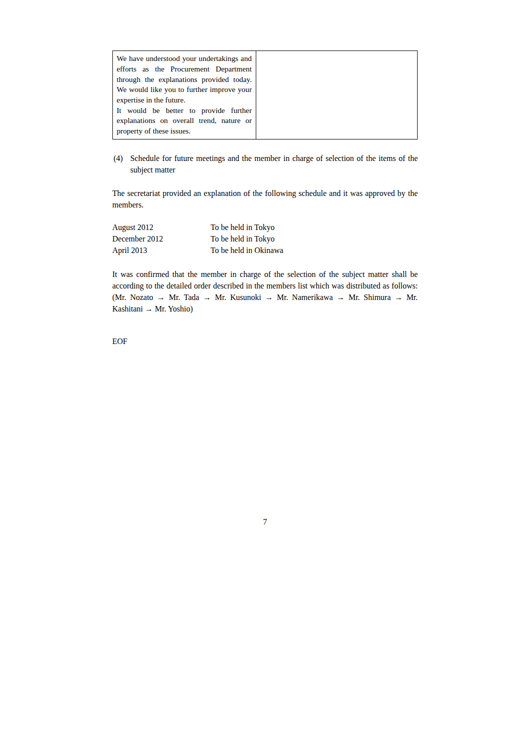| We have understood your undertakings and efforts as the Procurement Department through the explanations provided today. We would like you to further improve your expertise in the future. It would be better to provide further explanations on overall trend, nature or property of these issues. | |
(4)
Schedule for future meetings and the member in charge of selection of the items of the subject matter
The secretariat provided an explanation of the following schedule and it was approved by the members.
August 2012
To be held in Tokyo
December 2012
To be held in Tokyo
April 2013
To be held in Okinawa
It was confirmed that the member in charge of the selection of the subject matter shall be according to the detailed order described in the members list which was distributed as follows: (Mr. Nozato → Mr. Tada → Mr. Kusunoki → Mr. Namerikawa → Mr. Shimura → Mr. Kashitani → Mr. Yoshio)
EOF
7